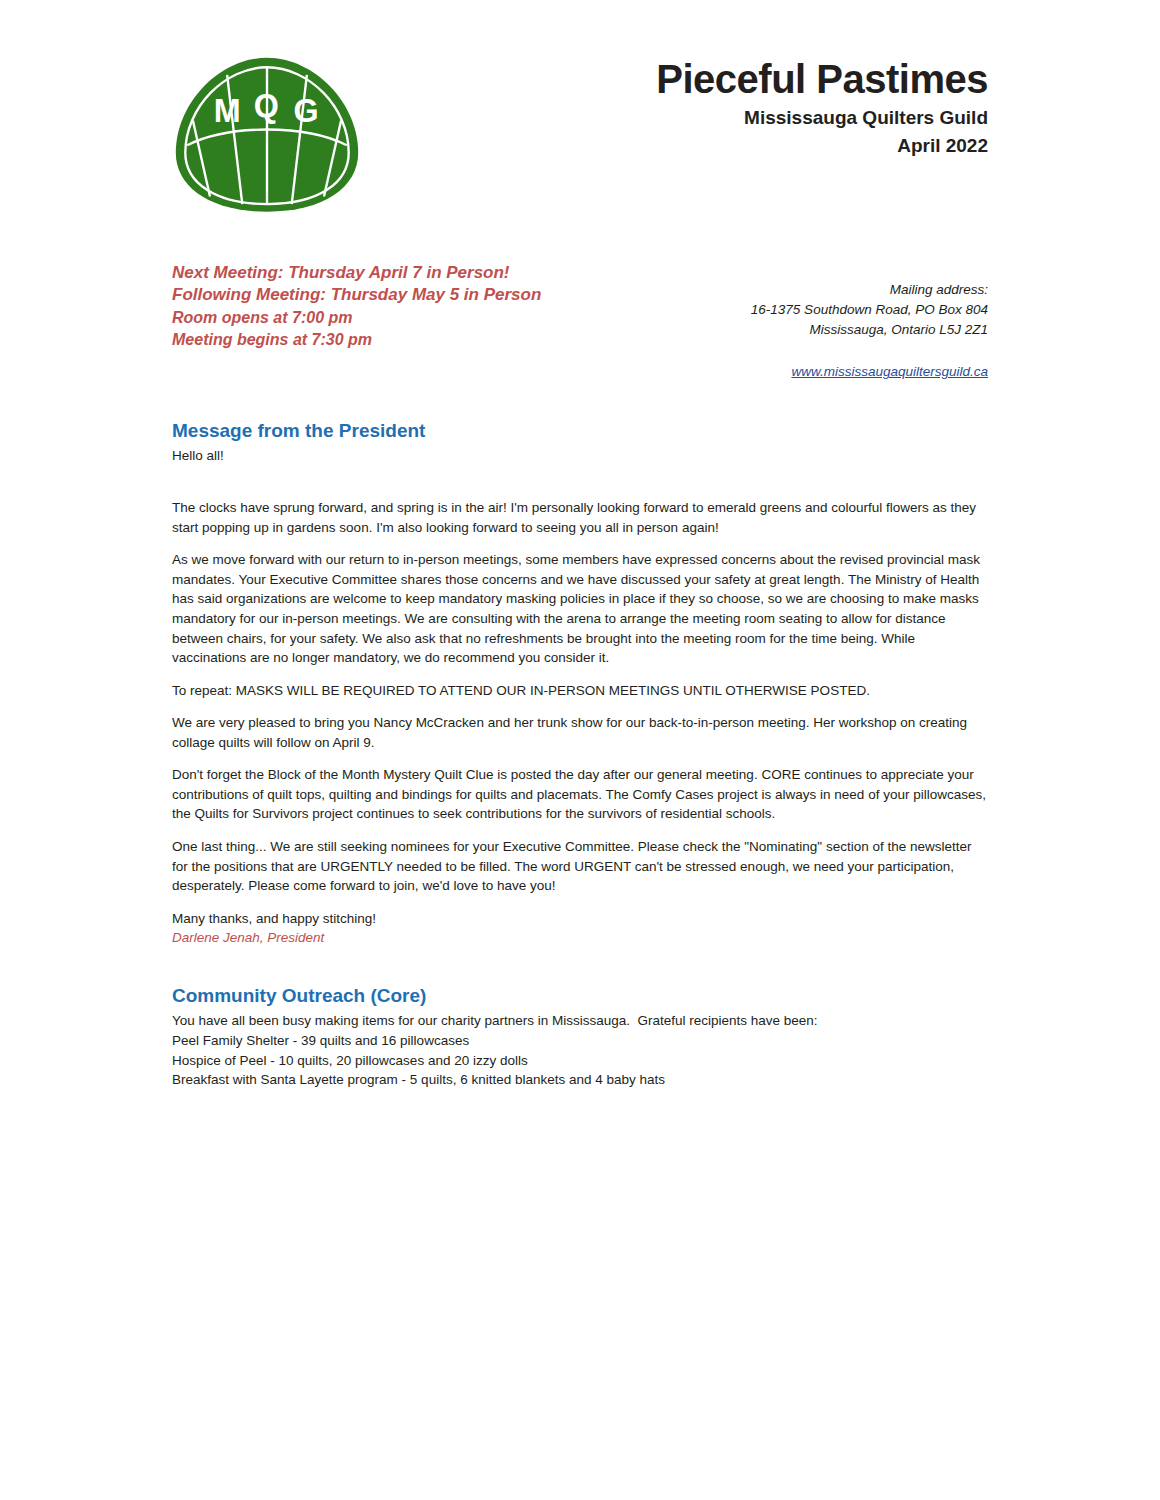M Q G
Pieceful Pastimes
Mississauga Quilters Guild
April 2022
Next Meeting: Thursday April 7 in Person!
Following Meeting: Thursday May 5 in Person
Room opens at 7:00 pm
Meeting begins at 7:30 pm
Mailing address:
16-1375 Southdown Road, PO Box 804
Mississauga, Ontario L5J 2Z1
www.mississaugaquiltersguild.ca
Message from the President
Hello all!
The clocks have sprung forward, and spring is in the air! I'm personally looking forward to emerald greens and colourful flowers as they start popping up in gardens soon. I'm also looking forward to seeing you all in person again!
As we move forward with our return to in-person meetings, some members have expressed concerns about the revised provincial mask mandates. Your Executive Committee shares those concerns and we have discussed your safety at great length. The Ministry of Health has said organizations are welcome to keep mandatory masking policies in place if they so choose, so we are choosing to make masks mandatory for our in-person meetings. We are consulting with the arena to arrange the meeting room seating to allow for distance between chairs, for your safety. We also ask that no refreshments be brought into the meeting room for the time being. While vaccinations are no longer mandatory, we do recommend you consider it.
To repeat: MASKS WILL BE REQUIRED TO ATTEND OUR IN-PERSON MEETINGS UNTIL OTHERWISE POSTED.
We are very pleased to bring you Nancy McCracken and her trunk show for our back-to-in-person meeting. Her workshop on creating collage quilts will follow on April 9.
Don't forget the Block of the Month Mystery Quilt Clue is posted the day after our general meeting. CORE continues to appreciate your contributions of quilt tops, quilting and bindings for quilts and placemats. The Comfy Cases project is always in need of your pillowcases, the Quilts for Survivors project continues to seek contributions for the survivors of residential schools.
One last thing... We are still seeking nominees for your Executive Committee. Please check the "Nominating" section of the newsletter for the positions that are URGENTLY needed to be filled. The word URGENT can't be stressed enough, we need your participation, desperately. Please come forward to join, we'd love to have you!
Many thanks, and happy stitching!
Darlene Jenah, President
Community Outreach (Core)
You have all been busy making items for our charity partners in Mississauga. Grateful recipients have been:
Peel Family Shelter - 39 quilts and 16 pillowcases
Hospice of Peel - 10 quilts, 20 pillowcases and 20 izzy dolls
Breakfast with Santa Layette program - 5 quilts, 6 knitted blankets and 4 baby hats